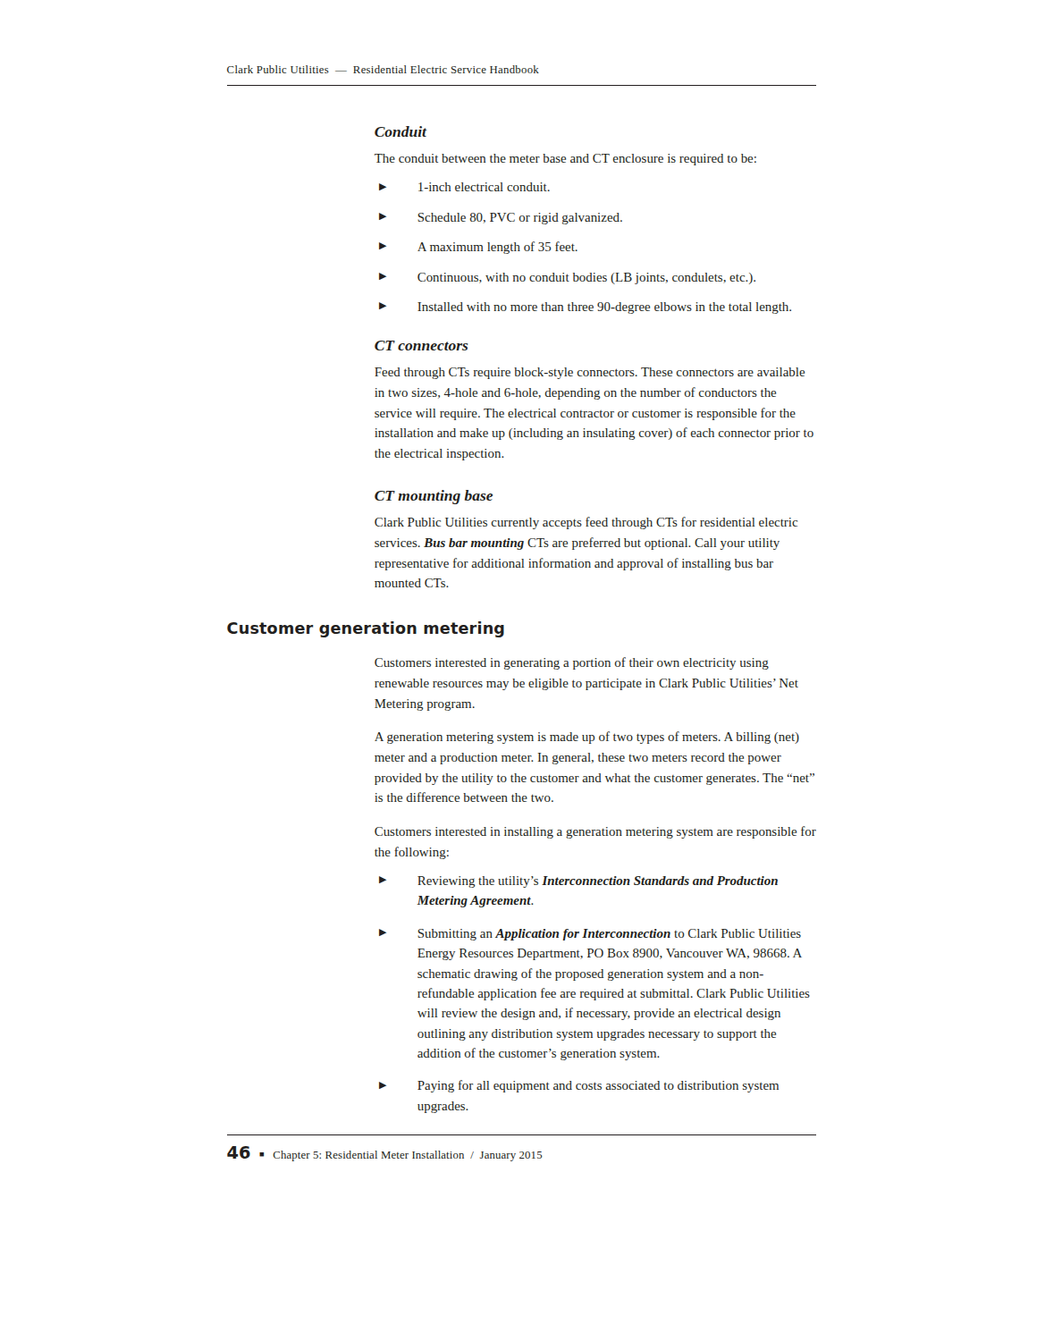Clark Public Utilities — Residential Electric Service Handbook
Conduit
The conduit between the meter base and CT enclosure is required to be:
1-inch electrical conduit.
Schedule 80, PVC or rigid galvanized.
A maximum length of 35 feet.
Continuous, with no conduit bodies (LB joints, condulets, etc.).
Installed with no more than three 90-degree elbows in the total length.
CT connectors
Feed through CTs require block-style connectors. These connectors are available in two sizes, 4-hole and 6-hole, depending on the number of conductors the service will require. The electrical contractor or customer is responsible for the installation and make up (including an insulating cover) of each connector prior to the electrical inspection.
CT mounting base
Clark Public Utilities currently accepts feed through CTs for residential electric services. Bus bar mounting CTs are preferred but optional. Call your utility representative for additional information and approval of installing bus bar mounted CTs.
Customer generation metering
Customers interested in generating a portion of their own electricity using renewable resources may be eligible to participate in Clark Public Utilities’ Net Metering program.
A generation metering system is made up of two types of meters. A billing (net) meter and a production meter. In general, these two meters record the power provided by the utility to the customer and what the customer generates. The “net” is the difference between the two.
Customers interested in installing a generation metering system are responsible for the following:
Reviewing the utility’s Interconnection Standards and Production Metering Agreement.
Submitting an Application for Interconnection to Clark Public Utilities Energy Resources Department, PO Box 8900, Vancouver WA, 98668. A schematic drawing of the proposed generation system and a non-refundable application fee are required at submittal. Clark Public Utilities will review the design and, if necessary, provide an electrical design outlining any distribution system upgrades necessary to support the addition of the customer’s generation system.
Paying for all equipment and costs associated to distribution system upgrades.
46 ■ Chapter 5: Residential Meter Installation / January 2015